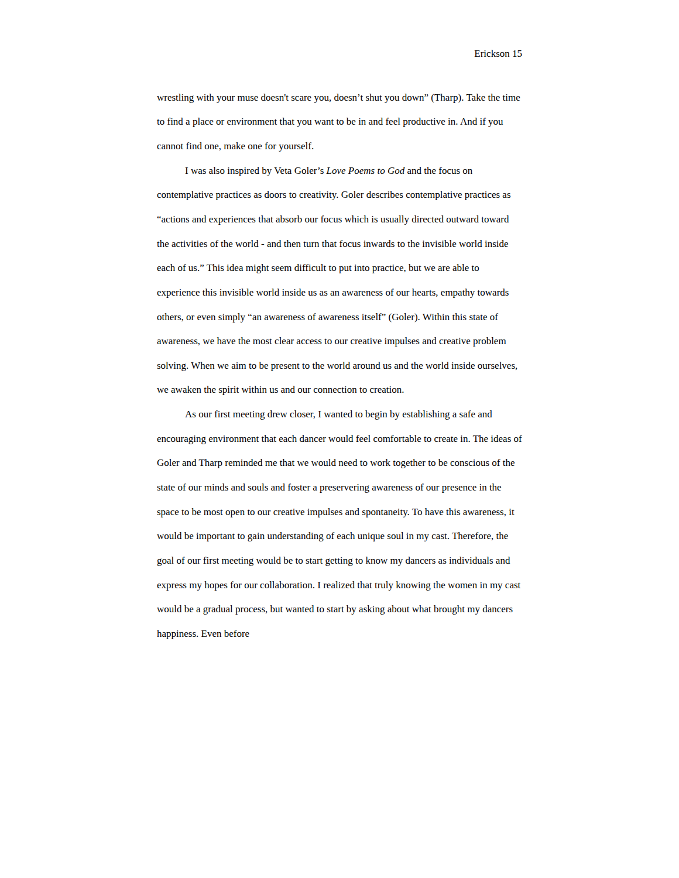Erickson 15
wrestling with your muse doesn't scare you, doesn’t shut you down” (Tharp). Take the time to find a place or environment that you want to be in and feel productive in. And if you cannot find one, make one for yourself.
I was also inspired by Veta Goler’s Love Poems to God and the focus on contemplative practices as doors to creativity. Goler describes contemplative practices as “actions and experiences that absorb our focus which is usually directed outward toward the activities of the world - and then turn that focus inwards to the invisible world inside each of us.” This idea might seem difficult to put into practice, but we are able to experience this invisible world inside us as an awareness of our hearts, empathy towards others, or even simply “an awareness of awareness itself” (Goler). Within this state of awareness, we have the most clear access to our creative impulses and creative problem solving. When we aim to be present to the world around us and the world inside ourselves, we awaken the spirit within us and our connection to creation.
As our first meeting drew closer, I wanted to begin by establishing a safe and encouraging environment that each dancer would feel comfortable to create in. The ideas of Goler and Tharp reminded me that we would need to work together to be conscious of the state of our minds and souls and foster a preservering awareness of our presence in the space to be most open to our creative impulses and spontaneity. To have this awareness, it would be important to gain understanding of each unique soul in my cast. Therefore, the goal of our first meeting would be to start getting to know my dancers as individuals and express my hopes for our collaboration. I realized that truly knowing the women in my cast would be a gradual process, but wanted to start by asking about what brought my dancers happiness. Even before